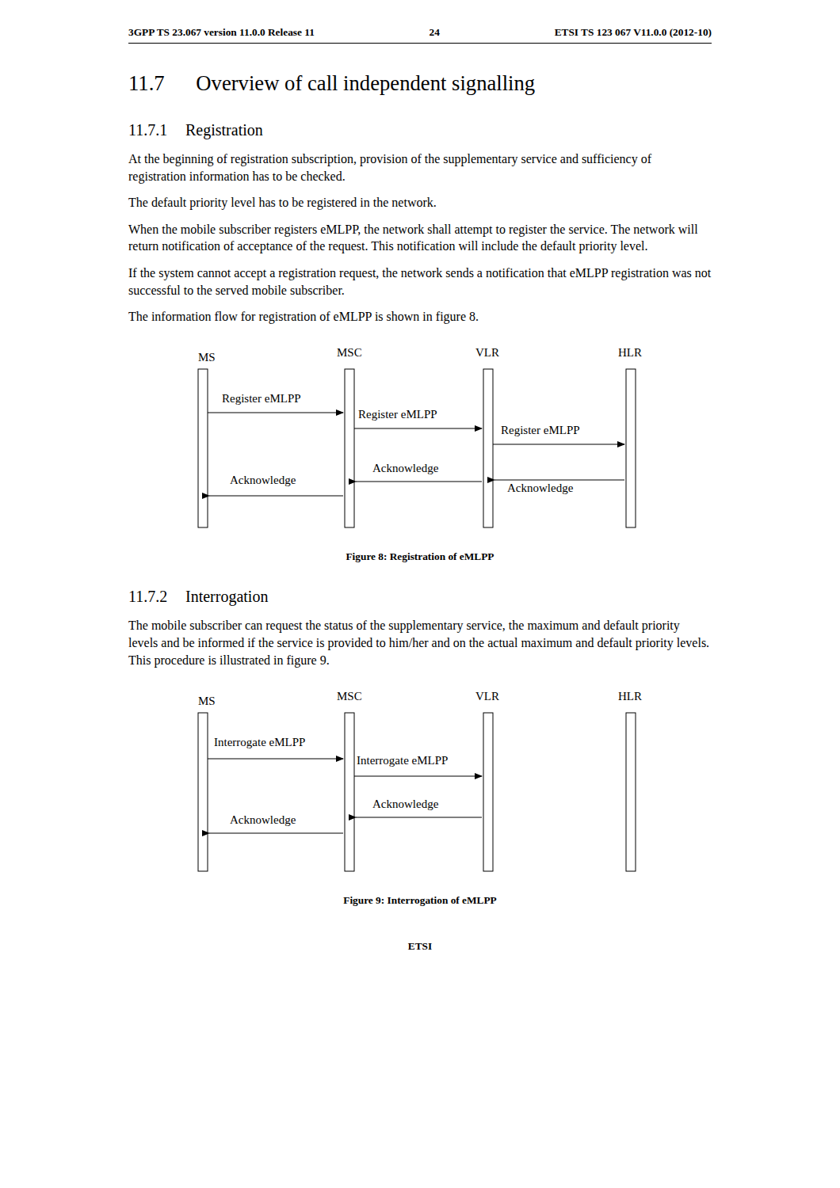3GPP TS 23.067 version 11.0.0 Release 11 24 ETSI TS 123 067 V11.0.0 (2012-10)
11.7 Overview of call independent signalling
11.7.1 Registration
At the beginning of registration subscription, provision of the supplementary service and sufficiency of registration information has to be checked.
The default priority level has to be registered in the network.
When the mobile subscriber registers eMLPP, the network shall attempt to register the service. The network will return notification of acceptance of the request. This notification will include the default priority level.
If the system cannot accept a registration request, the network sends a notification that eMLPP registration was not successful to the served mobile subscriber.
The information flow for registration of eMLPP is shown in figure 8.
MS MSC VLR HLR Register eMLPP Register eMLPP Register eMLPP Acknowledge Acknowledge Acknowledge
Figure 8: Registration of eMLPP
11.7.2 Interrogation
The mobile subscriber can request the status of the supplementary service, the maximum and default priority levels and be informed if the service is provided to him/her and on the actual maximum and default priority levels. This procedure is illustrated in figure 9.
MS MSC VLR HLR Interrogate eMLPP Interrogate eMLPP Acknowledge Acknowledge
Figure 9: Interrogation of eMLPP
ETSI